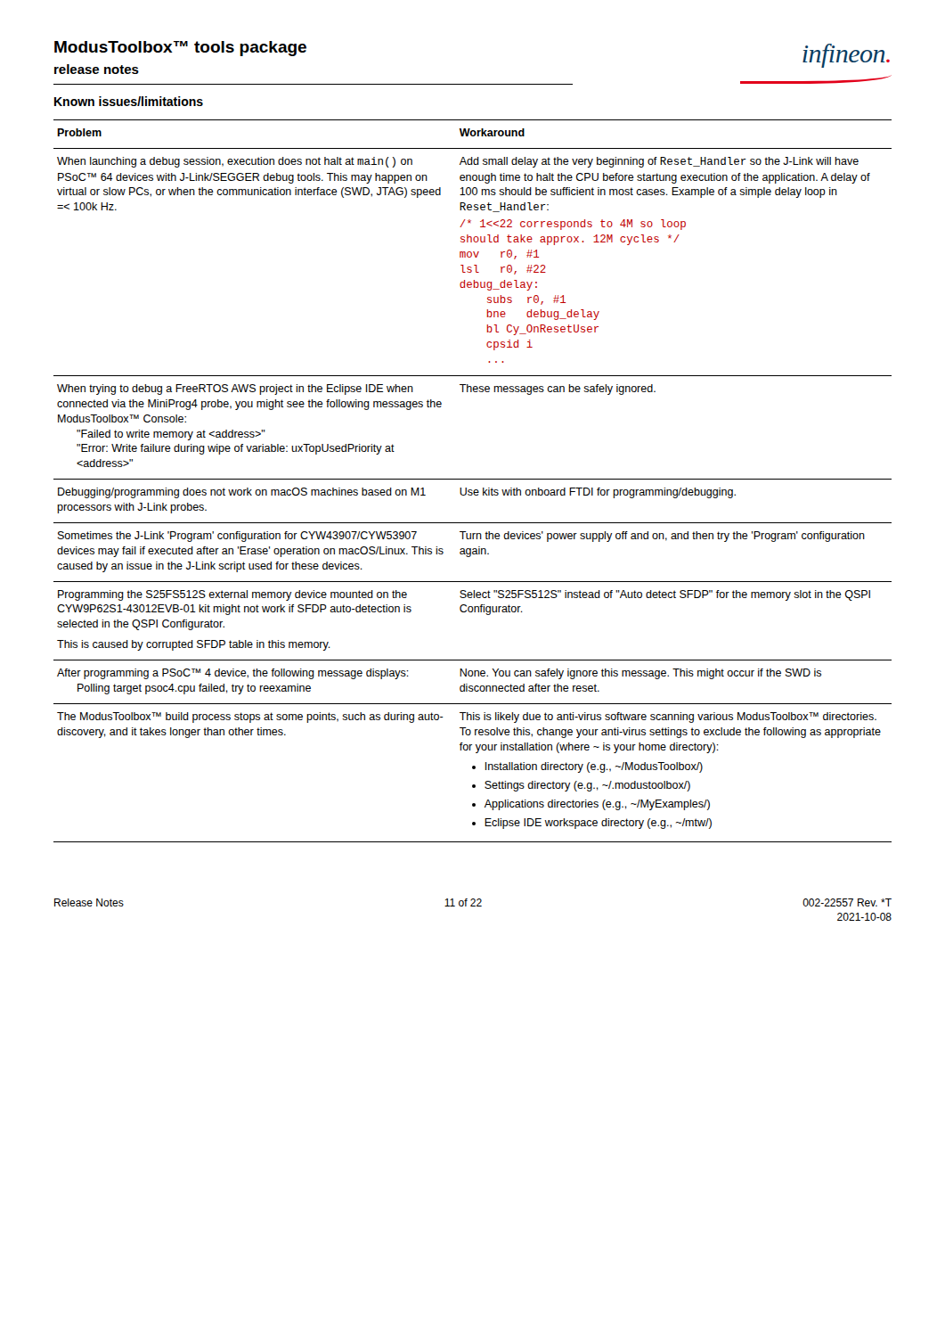infineon.
ModusToolbox™ tools package
release notes
Known issues/limitations
| Problem | Workaround |
| --- | --- |
| When launching a debug session, execution does not halt at main() on PSoC™ 64 devices with J-Link/SEGGER debug tools. This may happen on virtual or slow PCs, or when the communication interface (SWD, JTAG) speed =< 100k Hz. | Add small delay at the very beginning of Reset_Handler so the J-Link will have enough time to halt the CPU before startung execution of the application. A delay of 100 ms should be sufficient in most cases. Example of a simple delay loop in Reset_Handler : /* 1<<22 corresponds to 4M so loop should take approx. 12M cycles */ mov r0, #1 lsl r0, #22 debug_delay: subs r0, #1 bne debug_delay bl Cy_OnResetUser cpsid i ... |
| When trying to debug a FreeRTOS AWS project in the Eclipse IDE when connected via the MiniProg4 probe, you might see the following messages the ModusToolbox™ Console: "Failed to write memory at <address>" "Error: Write failure during wipe of variable: uxTopUsedPriority at <address>" | These messages can be safely ignored. |
| Debugging/programming does not work on macOS machines based on M1 processors with J-Link probes. | Use kits with onboard FTDI for programming/debugging. |
| Sometimes the J-Link 'Program' configuration for CYW43907/CYW53907 devices may fail if executed after an 'Erase' operation on macOS/Linux. This is caused by an issue in the J-Link script used for these devices. | Turn the devices' power supply off and on, and then try the 'Program' configuration again. |
| Programming the S25FS512S external memory device mounted on the CYW9P62S1-43012EVB-01 kit might not work if SFDP auto-detection is selected in the QSPI Configurator. This is caused by corrupted SFDP table in this memory. | Select "S25FS512S" instead of "Auto detect SFDP" for the memory slot in the QSPI Configurator. |
| After programming a PSoC™ 4 device, the following message displays: Polling target psoc4.cpu failed, try to reexamine | None. You can safely ignore this message. This might occur if the SWD is disconnected after the reset. |
| The ModusToolbox™ build process stops at some points, such as during auto-discovery, and it takes longer than other times. | This is likely due to anti-virus software scanning various ModusToolbox™ directories. To resolve this, change your anti-virus settings to exclude the following as appropriate for your installation (where ~ is your home directory): Installation directory (e.g., ~/ModusToolbox/) Settings directory (e.g., ~/.modustoolbox/) Applications directories (e.g., ~/MyExamples/) Eclipse IDE workspace directory (e.g., ~/mtw/) |
Release Notes
11 of 22
002-22557 Rev. *T
2021-10-08